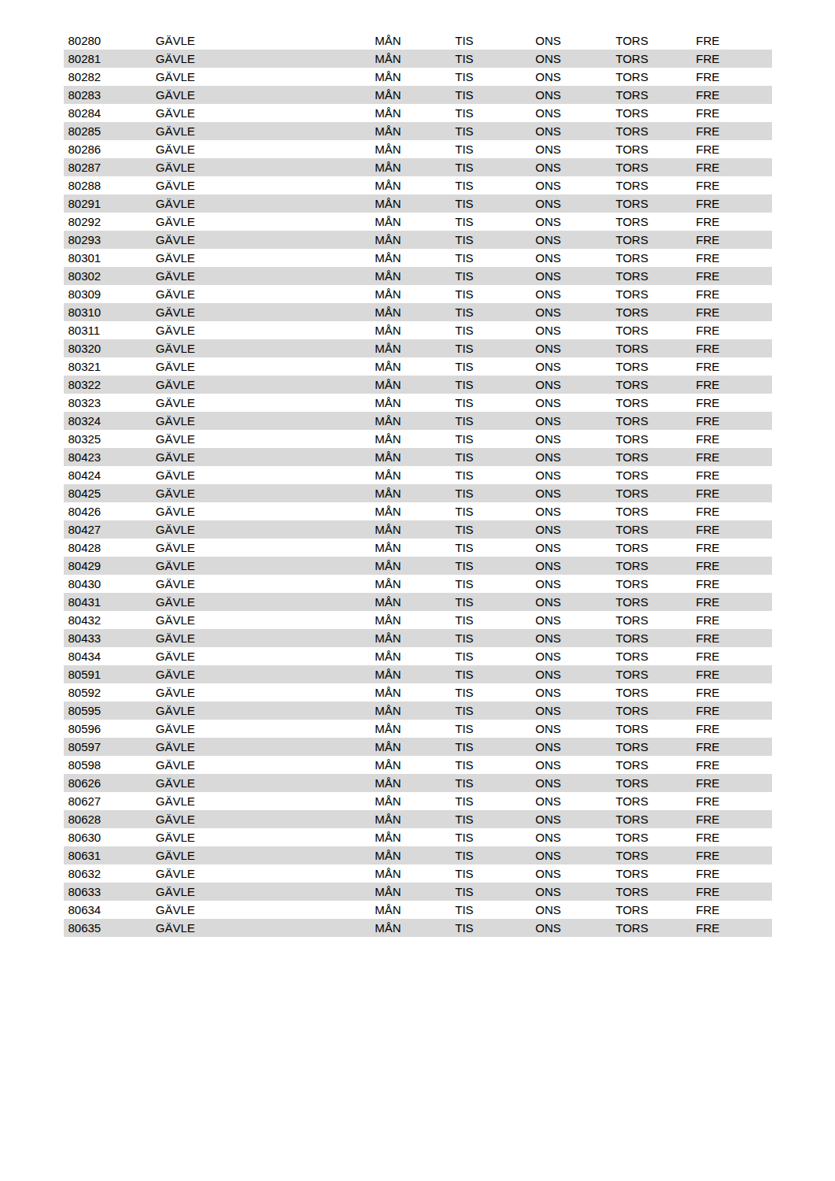| 80280 | GÄVLE | MÅN | TIS | ONS | TORS | FRE |
| 80281 | GÄVLE | MÅN | TIS | ONS | TORS | FRE |
| 80282 | GÄVLE | MÅN | TIS | ONS | TORS | FRE |
| 80283 | GÄVLE | MÅN | TIS | ONS | TORS | FRE |
| 80284 | GÄVLE | MÅN | TIS | ONS | TORS | FRE |
| 80285 | GÄVLE | MÅN | TIS | ONS | TORS | FRE |
| 80286 | GÄVLE | MÅN | TIS | ONS | TORS | FRE |
| 80287 | GÄVLE | MÅN | TIS | ONS | TORS | FRE |
| 80288 | GÄVLE | MÅN | TIS | ONS | TORS | FRE |
| 80291 | GÄVLE | MÅN | TIS | ONS | TORS | FRE |
| 80292 | GÄVLE | MÅN | TIS | ONS | TORS | FRE |
| 80293 | GÄVLE | MÅN | TIS | ONS | TORS | FRE |
| 80301 | GÄVLE | MÅN | TIS | ONS | TORS | FRE |
| 80302 | GÄVLE | MÅN | TIS | ONS | TORS | FRE |
| 80309 | GÄVLE | MÅN | TIS | ONS | TORS | FRE |
| 80310 | GÄVLE | MÅN | TIS | ONS | TORS | FRE |
| 80311 | GÄVLE | MÅN | TIS | ONS | TORS | FRE |
| 80320 | GÄVLE | MÅN | TIS | ONS | TORS | FRE |
| 80321 | GÄVLE | MÅN | TIS | ONS | TORS | FRE |
| 80322 | GÄVLE | MÅN | TIS | ONS | TORS | FRE |
| 80323 | GÄVLE | MÅN | TIS | ONS | TORS | FRE |
| 80324 | GÄVLE | MÅN | TIS | ONS | TORS | FRE |
| 80325 | GÄVLE | MÅN | TIS | ONS | TORS | FRE |
| 80423 | GÄVLE | MÅN | TIS | ONS | TORS | FRE |
| 80424 | GÄVLE | MÅN | TIS | ONS | TORS | FRE |
| 80425 | GÄVLE | MÅN | TIS | ONS | TORS | FRE |
| 80426 | GÄVLE | MÅN | TIS | ONS | TORS | FRE |
| 80427 | GÄVLE | MÅN | TIS | ONS | TORS | FRE |
| 80428 | GÄVLE | MÅN | TIS | ONS | TORS | FRE |
| 80429 | GÄVLE | MÅN | TIS | ONS | TORS | FRE |
| 80430 | GÄVLE | MÅN | TIS | ONS | TORS | FRE |
| 80431 | GÄVLE | MÅN | TIS | ONS | TORS | FRE |
| 80432 | GÄVLE | MÅN | TIS | ONS | TORS | FRE |
| 80433 | GÄVLE | MÅN | TIS | ONS | TORS | FRE |
| 80434 | GÄVLE | MÅN | TIS | ONS | TORS | FRE |
| 80591 | GÄVLE | MÅN | TIS | ONS | TORS | FRE |
| 80592 | GÄVLE | MÅN | TIS | ONS | TORS | FRE |
| 80595 | GÄVLE | MÅN | TIS | ONS | TORS | FRE |
| 80596 | GÄVLE | MÅN | TIS | ONS | TORS | FRE |
| 80597 | GÄVLE | MÅN | TIS | ONS | TORS | FRE |
| 80598 | GÄVLE | MÅN | TIS | ONS | TORS | FRE |
| 80626 | GÄVLE | MÅN | TIS | ONS | TORS | FRE |
| 80627 | GÄVLE | MÅN | TIS | ONS | TORS | FRE |
| 80628 | GÄVLE | MÅN | TIS | ONS | TORS | FRE |
| 80630 | GÄVLE | MÅN | TIS | ONS | TORS | FRE |
| 80631 | GÄVLE | MÅN | TIS | ONS | TORS | FRE |
| 80632 | GÄVLE | MÅN | TIS | ONS | TORS | FRE |
| 80633 | GÄVLE | MÅN | TIS | ONS | TORS | FRE |
| 80634 | GÄVLE | MÅN | TIS | ONS | TORS | FRE |
| 80635 | GÄVLE | MÅN | TIS | ONS | TORS | FRE |